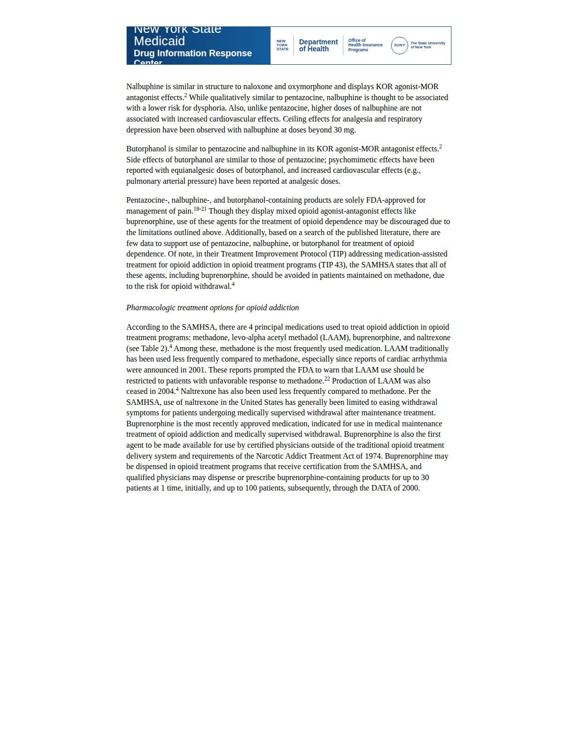New York State Medicaid
Drug Information Response Center
NEW
YORK
STATE
Department
of Health
Office of
Health Insurance
Programs
SUNY
The State University
of New York
Nalbuphine is similar in structure to naloxone and oxymorphone and displays KOR agonist-MOR antagonist effects.2 While qualitatively similar to pentazocine, nalbuphine is thought to be associated with a lower risk for dysphoria. Also, unlike pentazocine, higher doses of nalbuphine are not associated with increased cardiovascular effects. Ceiling effects for analgesia and respiratory depression have been observed with nalbuphine at doses beyond 30 mg.
Butorphanol is similar to pentazocine and nalbuphine in its KOR agonist-MOR antagonist effects.2 Side effects of butorphanol are similar to those of pentazocine; psychomimetic effects have been reported with equianalgesic doses of butorphanol, and increased cardiovascular effects (e.g., pulmonary arterial pressure) have been reported at analgesic doses.
Pentazocine-, nalbuphine-, and butorphanol-containing products are solely FDA-approved for management of pain.18-21 Though they display mixed opioid agonist-antagonist effects like buprenorphine, use of these agents for the treatment of opioid dependence may be discouraged due to the limitations outlined above. Additionally, based on a search of the published literature, there are few data to support use of pentazocine, nalbuphine, or butorphanol for treatment of opioid dependence. Of note, in their Treatment Improvement Protocol (TIP) addressing medication-assisted treatment for opioid addiction in opioid treatment programs (TIP 43), the SAMHSA states that all of these agents, including buprenorphine, should be avoided in patients maintained on methadone, due to the risk for opioid withdrawal.4
Pharmacologic treatment options for opioid addiction
According to the SAMHSA, there are 4 principal medications used to treat opioid addiction in opioid treatment programs: methadone, levo-alpha acetyl methadol (LAAM), buprenorphine, and naltrexone (see Table 2).4 Among these, methadone is the most frequently used medication. LAAM traditionally has been used less frequently compared to methadone, especially since reports of cardiac arrhythmia were announced in 2001. These reports prompted the FDA to warn that LAAM use should be restricted to patients with unfavorable response to methadone.22 Production of LAAM was also ceased in 2004.4 Naltrexone has also been used less frequently compared to methadone. Per the SAMHSA, use of naltrexone in the United States has generally been limited to easing withdrawal symptoms for patients undergoing medically supervised withdrawal after maintenance treatment. Buprenorphine is the most recently approved medication, indicated for use in medical maintenance treatment of opioid addiction and medically supervised withdrawal. Buprenorphine is also the first agent to be made available for use by certified physicians outside of the traditional opioid treatment delivery system and requirements of the Narcotic Addict Treatment Act of 1974. Buprenorphine may be dispensed in opioid treatment programs that receive certification from the SAMHSA, and qualified physicians may dispense or prescribe buprenorphine-containing products for up to 30 patients at 1 time, initially, and up to 100 patients, subsequently, through the DATA of 2000.